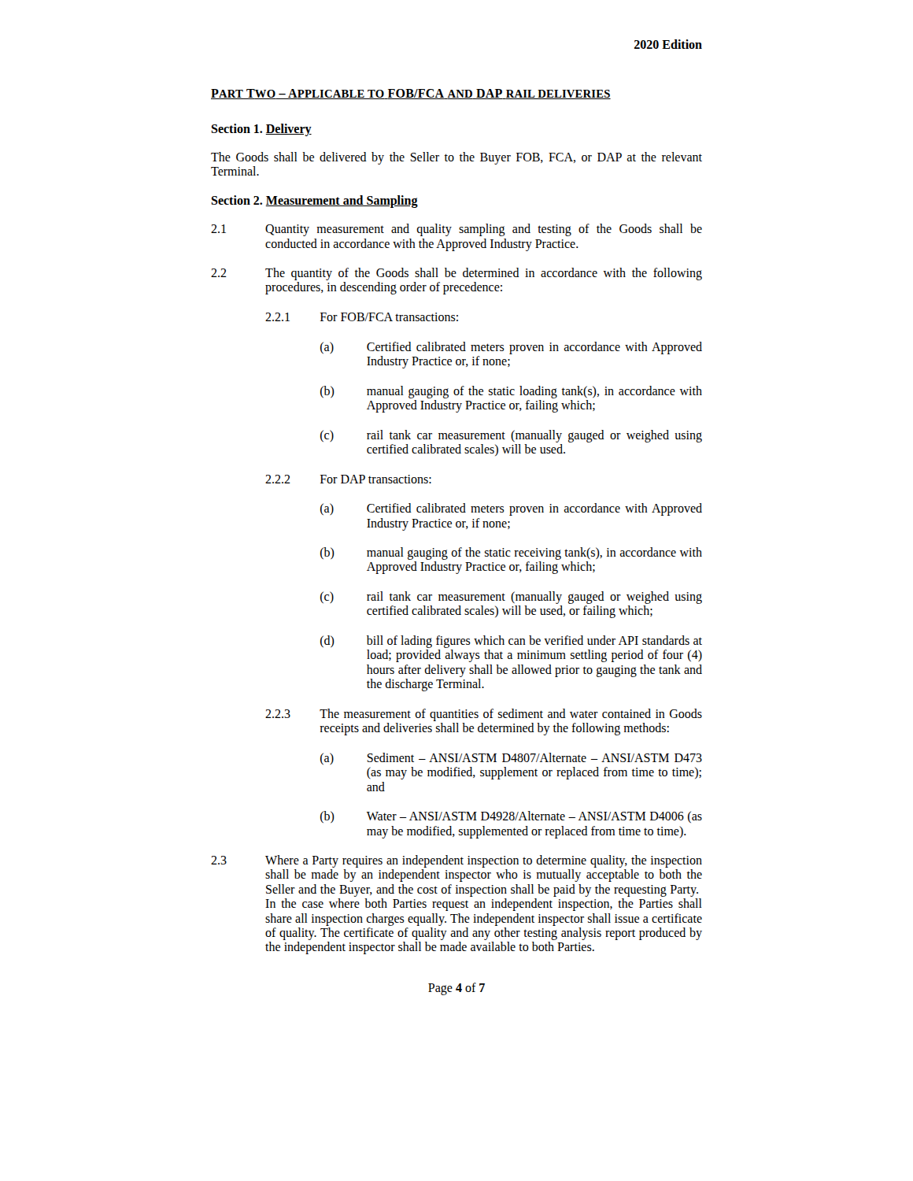2020 Edition
PART TWO – APPLICABLE TO FOB/FCA AND DAP RAIL DELIVERIES
Section 1. Delivery
The Goods shall be delivered by the Seller to the Buyer FOB, FCA, or DAP at the relevant Terminal.
Section 2. Measurement and Sampling
2.1
Quantity measurement and quality sampling and testing of the Goods shall be conducted in accordance with the Approved Industry Practice.
2.2
The quantity of the Goods shall be determined in accordance with the following procedures, in descending order of precedence:
2.2.1
For FOB/FCA transactions:
(a)
Certified calibrated meters proven in accordance with Approved Industry Practice or, if none;
(b)
manual gauging of the static loading tank(s), in accordance with Approved Industry Practice or, failing which;
(c)
rail tank car measurement (manually gauged or weighed using certified calibrated scales) will be used.
2.2.2
For DAP transactions:
(a)
Certified calibrated meters proven in accordance with Approved Industry Practice or, if none;
(b)
manual gauging of the static receiving tank(s), in accordance with Approved Industry Practice or, failing which;
(c)
rail tank car measurement (manually gauged or weighed using certified calibrated scales) will be used, or failing which;
(d)
bill of lading figures which can be verified under API standards at load; provided always that a minimum settling period of four (4) hours after delivery shall be allowed prior to gauging the tank and the discharge Terminal.
2.2.3
The measurement of quantities of sediment and water contained in Goods receipts and deliveries shall be determined by the following methods:
(a)
Sediment – ANSI/ASTM D4807/Alternate – ANSI/ASTM D473 (as may be modified, supplement or replaced from time to time); and
(b)
Water – ANSI/ASTM D4928/Alternate – ANSI/ASTM D4006 (as may be modified, supplemented or replaced from time to time).
2.3
Where a Party requires an independent inspection to determine quality, the inspection shall be made by an independent inspector who is mutually acceptable to both the Seller and the Buyer, and the cost of inspection shall be paid by the requesting Party. In the case where both Parties request an independent inspection, the Parties shall share all inspection charges equally. The independent inspector shall issue a certificate of quality. The certificate of quality and any other testing analysis report produced by the independent inspector shall be made available to both Parties.
Page 4 of 7